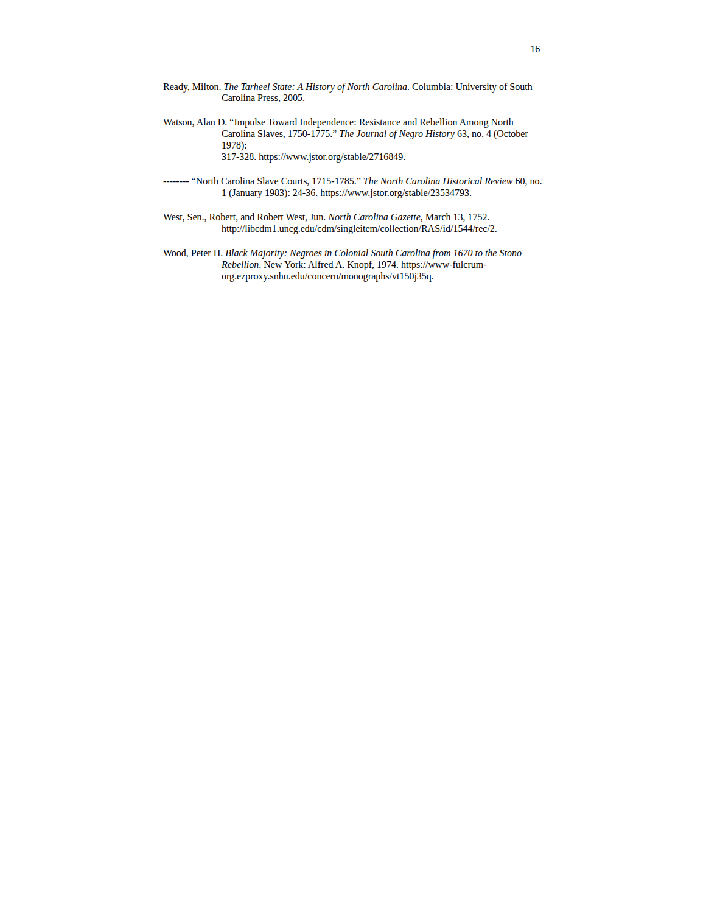16
Ready, Milton. The Tarheel State: A History of North Carolina. Columbia: University of SouthCarolina Press, 2005.
Watson, Alan D. “Impulse Toward Independence: Resistance and Rebellion Among NorthCarolina Slaves, 1750-1775.” The Journal of Negro History 63, no. 4 (October 1978): 317-328. https://www.jstor.org/stable/2716849.
-------- “North Carolina Slave Courts, 1715-1785.” The North Carolina Historical Review 60, no.1 (January 1983): 24-36. https://www.jstor.org/stable/23534793.
West, Sen., Robert, and Robert West, Jun. North Carolina Gazette, March 13, 1752.http://libcdm1.uncg.edu/cdm/singleitem/collection/RAS/id/1544/rec/2.
Wood, Peter H. Black Majority: Negroes in Colonial South Carolina from 1670 to the Stono Rebellion. New York: Alfred A. Knopf, 1974. https://www-fulcrum-org.ezproxy.snhu.edu/concern/monographs/vt150j35q.